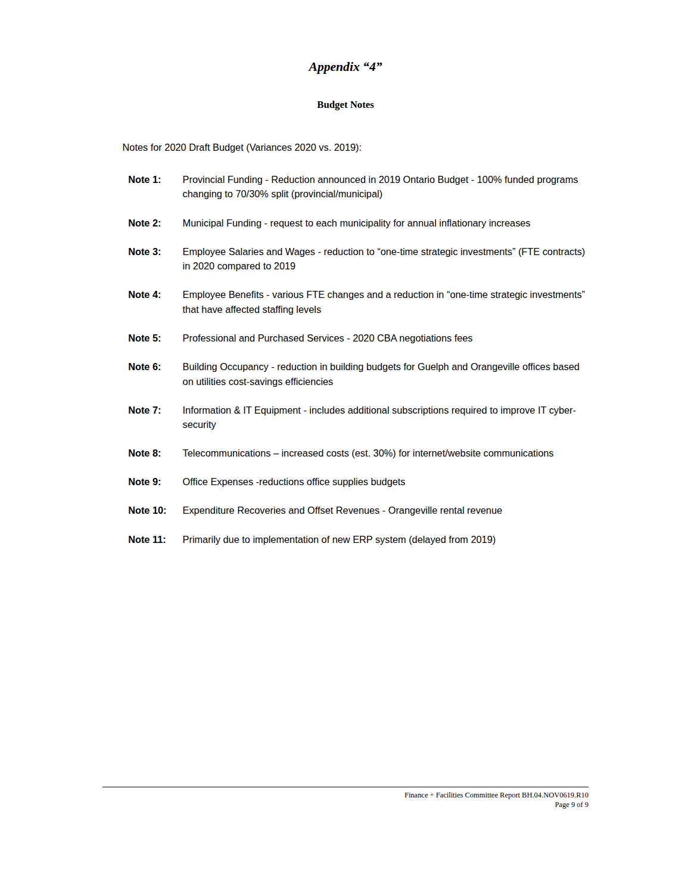Appendix “4”
Budget Notes
Notes for 2020 Draft Budget (Variances 2020 vs. 2019):
Note 1:
Provincial Funding - Reduction announced in 2019 Ontario Budget - 100% funded programs changing to 70/30% split (provincial/municipal)
Note 2:
Municipal Funding - request to each municipality for annual inflationary increases
Note 3:
Employee Salaries and Wages - reduction to “one-time strategic investments” (FTE contracts) in 2020 compared to 2019
Note 4:
Employee Benefits - various FTE changes and a reduction in “one-time strategic investments” that have affected staffing levels
Note 5:
Professional and Purchased Services - 2020 CBA negotiations fees
Note 6:
Building Occupancy - reduction in building budgets for Guelph and Orangeville offices based on utilities cost-savings efficiencies
Note 7:
Information & IT Equipment - includes additional subscriptions required to improve IT cyber-security
Note 8:
Telecommunications – increased costs (est. 30%) for internet/website communications
Note 9:
Office Expenses -reductions office supplies budgets
Note 10:
Expenditure Recoveries and Offset Revenues - Orangeville rental revenue
Note 11:
Primarily due to implementation of new ERP system (delayed from 2019)
Finance + Facilities Committee Report BH.04.NOV0619.R10
Page 9 of 9